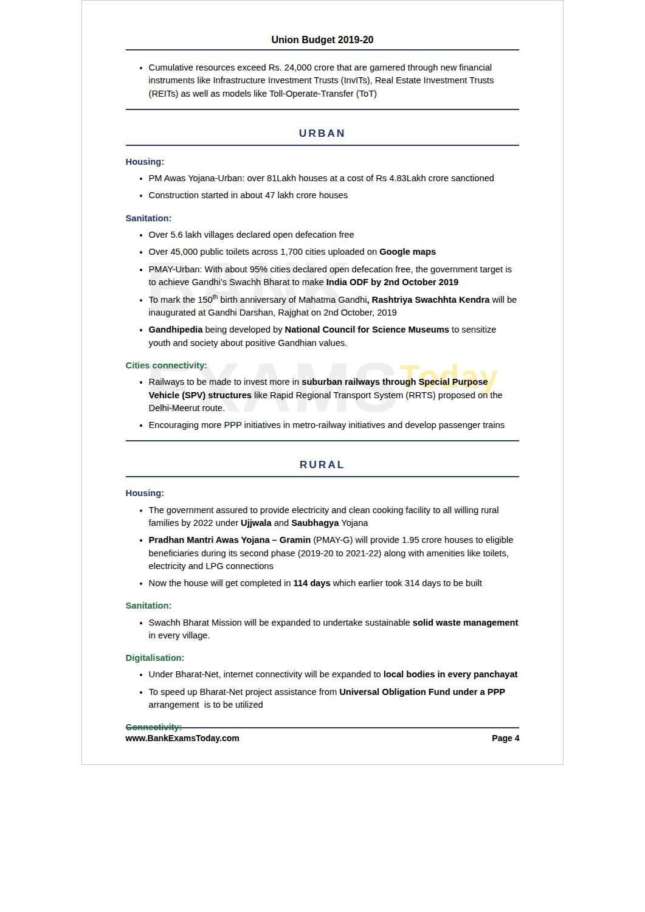BANK
EXAMSToday
Union Budget 2019-20
Cumulative resources exceed Rs. 24,000 crore that are garnered through new financial instruments like Infrastructure Investment Trusts (InvITs), Real Estate Investment Trusts (REITs) as well as models like Toll-Operate-Transfer (ToT)
URBAN
Housing:
PM Awas Yojana-Urban: over 81Lakh houses at a cost of Rs 4.83Lakh crore sanctioned
Construction started in about 47 lakh crore houses
Sanitation:
Over 5.6 lakh villages declared open defecation free
Over 45,000 public toilets across 1,700 cities uploaded on Google maps
PMAY-Urban: With about 95% cities declared open defecation free, the government target is to achieve Gandhi’s Swachh Bharat to make India ODF by 2nd October 2019
To mark the 150th birth anniversary of Mahatma Gandhi, Rashtriya Swachhta Kendra will be inaugurated at Gandhi Darshan, Rajghat on 2nd October, 2019
Gandhipedia being developed by National Council for Science Museums to sensitize youth and society about positive Gandhian values.
Cities connectivity:
Railways to be made to invest more in suburban railways through Special Purpose Vehicle (SPV) structures like Rapid Regional Transport System (RRTS) proposed on the Delhi-Meerut route.
Encouraging more PPP initiatives in metro-railway initiatives and develop passenger trains
RURAL
Housing:
The government assured to provide electricity and clean cooking facility to all willing rural families by 2022 under Ujjwala and Saubhagya Yojana
Pradhan Mantri Awas Yojana – Gramin (PMAY-G) will provide 1.95 crore houses to eligible beneficiaries during its second phase (2019-20 to 2021-22) along with amenities like toilets, electricity and LPG connections
Now the house will get completed in 114 days which earlier took 314 days to be built
Sanitation:
Swachh Bharat Mission will be expanded to undertake sustainable solid waste management in every village.
Digitalisation:
Under Bharat-Net, internet connectivity will be expanded to local bodies in every panchayat
To speed up Bharat-Net project assistance from Universal Obligation Fund under a PPP arrangement is to be utilized
Connectivity:
www.BankExamsToday.com Page 4